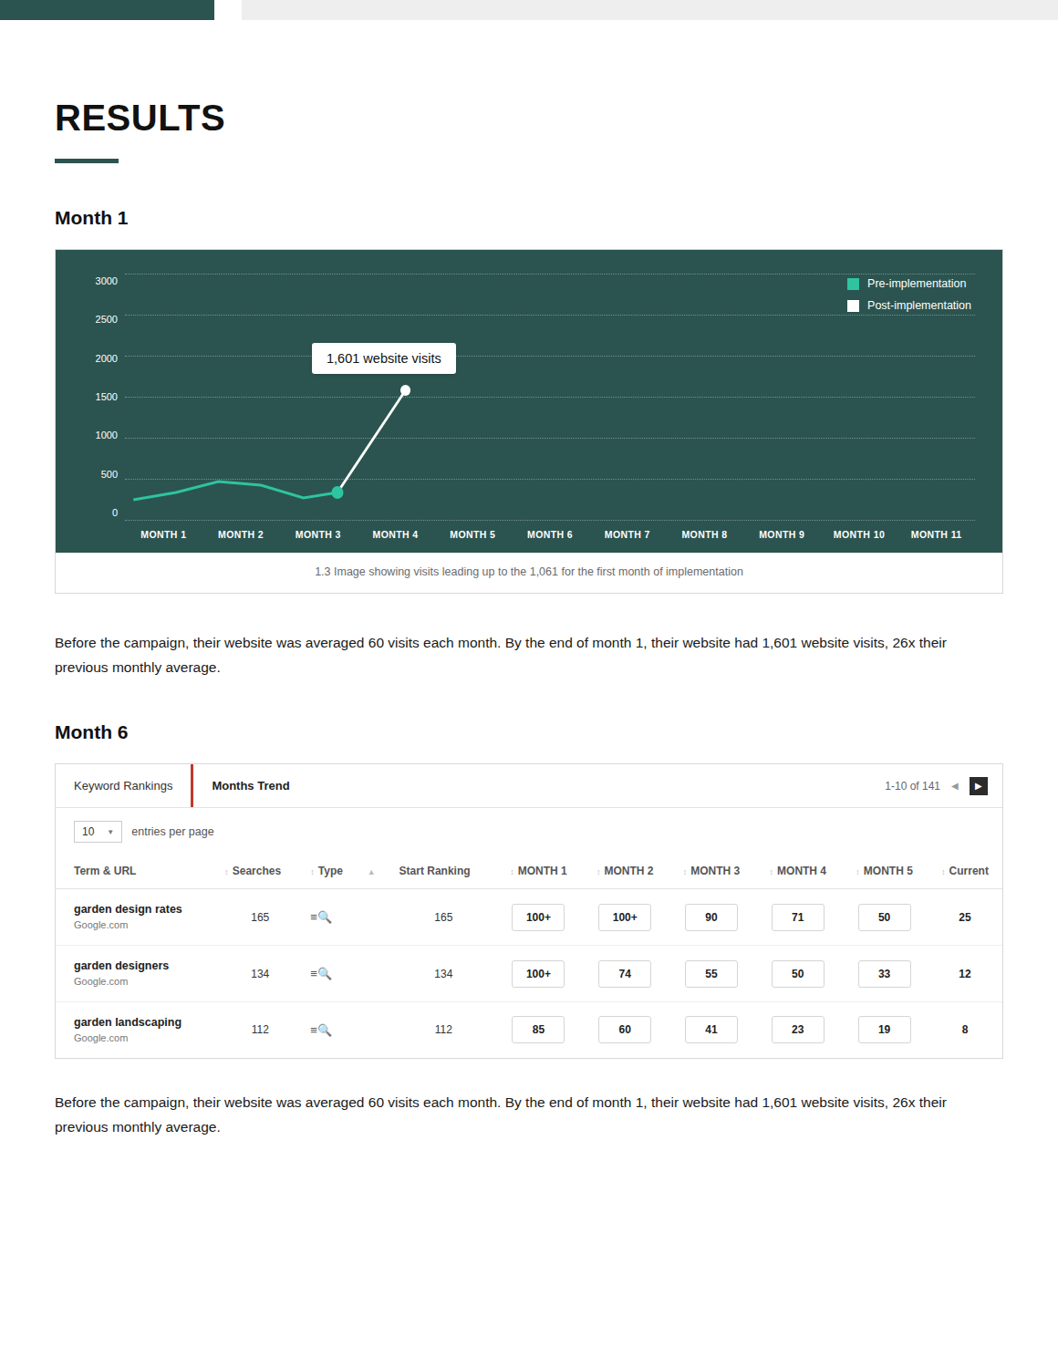RESULTS
Month 1
Pre-implementation
Post-implementation
3000 2500 2000 1500 1000 500 0
1,601 website visits
MONTH 1 MONTH 2 MONTH 3 MONTH 4 MONTH 5 MONTH 6 MONTH 7 MONTH 8 MONTH 9 MONTH 10 MONTH 11
1.3 Image showing visits leading up to the 1,061 for the first month of implementation
Before the campaign, their website was averaged 60 visits each month. By the end of month 1, their website had 1,601 website visits, 26x their previous monthly average.
Month 6
Keyword Rankings
Months Trend
1-10 of 141 ◀ ▶
10 ▼ entries per page
| Term & URL | ↕ Searches | ↕ Type | ▲ | Start Ranking | ↕ MONTH 1 | ↕ MONTH 2 | ↕ MONTH 3 | ↕ MONTH 4 | ↕ MONTH 5 | ↕ Current |
| --- | --- | --- | --- | --- | --- | --- | --- | --- | --- | --- |
| garden design rates Google.com | 165 | ≡🔍 | | 165 | 100+ | 100+ | 90 | 71 | 50 | 25 |
| garden designers Google.com | 134 | ≡🔍 | | 134 | 100+ | 74 | 55 | 50 | 33 | 12 |
| garden landscaping Google.com | 112 | ≡🔍 | | 112 | 85 | 60 | 41 | 23 | 19 | 8 |
Before the campaign, their website was averaged 60 visits each month. By the end of month 1, their website had 1,601 website visits, 26x their previous monthly average.